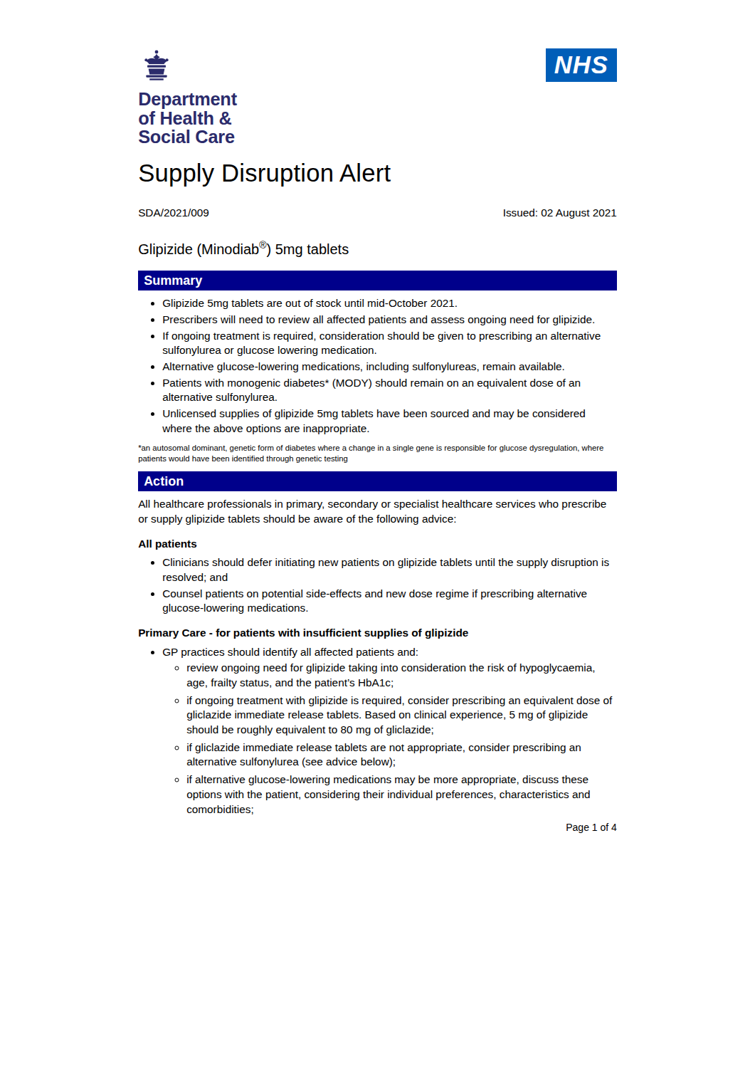Department
of Health &
Social Care
NHS
Supply Disruption Alert
SDA/2021/009 Issued: 02 August 2021
Glipizide (Minodiab®) 5mg tablets
Summary
Glipizide 5mg tablets are out of stock until mid-October 2021.
Prescribers will need to review all affected patients and assess ongoing need for glipizide.
If ongoing treatment is required, consideration should be given to prescribing an alternative sulfonylurea or glucose lowering medication.
Alternative glucose-lowering medications, including sulfonylureas, remain available.
Patients with monogenic diabetes* (MODY) should remain on an equivalent dose of an alternative sulfonylurea.
Unlicensed supplies of glipizide 5mg tablets have been sourced and may be considered where the above options are inappropriate.
*an autosomal dominant, genetic form of diabetes where a change in a single gene is responsible for glucose dysregulation, where patients would have been identified through genetic testing
Action
All healthcare professionals in primary, secondary or specialist healthcare services who prescribe or supply glipizide tablets should be aware of the following advice:
All patients
Clinicians should defer initiating new patients on glipizide tablets until the supply disruption is resolved; and
Counsel patients on potential side-effects and new dose regime if prescribing alternative glucose-lowering medications.
Primary Care - for patients with insufficient supplies of glipizide
GP practices should identify all affected patients and:
review ongoing need for glipizide taking into consideration the risk of hypoglycaemia, age, frailty status, and the patient’s HbA1c;
if ongoing treatment with glipizide is required, consider prescribing an equivalent dose of gliclazide immediate release tablets. Based on clinical experience, 5 mg of glipizide should be roughly equivalent to 80 mg of gliclazide;
if gliclazide immediate release tablets are not appropriate, consider prescribing an alternative sulfonylurea (see advice below);
if alternative glucose-lowering medications may be more appropriate, discuss these options with the patient, considering their individual preferences, characteristics and comorbidities;
Page 1 of 4